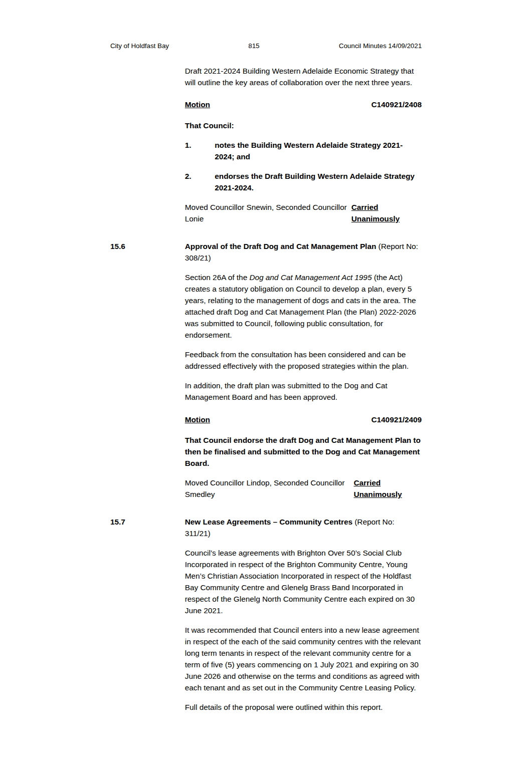City of Holdfast Bay
815
Council Minutes 14/09/2021
Draft 2021-2024 Building Western Adelaide Economic Strategy that will outline the key areas of collaboration over the next three years.
Motion C140921/2408
That Council:
1.
notes the Building Western Adelaide Strategy 2021-2024; and
2.
endorses the Draft Building Western Adelaide Strategy 2021-2024.
Moved Councillor Snewin, Seconded Councillor Lonie Carried Unanimously
15.6 Approval of the Draft Dog and Cat Management Plan (Report No: 308/21)
Section 26A of the Dog and Cat Management Act 1995 (the Act) creates a statutory obligation on Council to develop a plan, every 5 years, relating to the management of dogs and cats in the area. The attached draft Dog and Cat Management Plan (the Plan) 2022-2026 was submitted to Council, following public consultation, for endorsement.
Feedback from the consultation has been considered and can be addressed effectively with the proposed strategies within the plan.
In addition, the draft plan was submitted to the Dog and Cat Management Board and has been approved.
Motion C140921/2409
That Council endorse the draft Dog and Cat Management Plan to then be finalised and submitted to the Dog and Cat Management Board.
Moved Councillor Lindop, Seconded Councillor Smedley Carried Unanimously
15.7 New Lease Agreements – Community Centres (Report No: 311/21)
Council’s lease agreements with Brighton Over 50’s Social Club Incorporated in respect of the Brighton Community Centre, Young Men’s Christian Association Incorporated in respect of the Holdfast Bay Community Centre and Glenelg Brass Band Incorporated in respect of the Glenelg North Community Centre each expired on 30 June 2021.
It was recommended that Council enters into a new lease agreement in respect of the each of the said community centres with the relevant long term tenants in respect of the relevant community centre for a term of five (5) years commencing on 1 July 2021 and expiring on 30 June 2026 and otherwise on the terms and conditions as agreed with each tenant and as set out in the Community Centre Leasing Policy.
Full details of the proposal were outlined within this report.